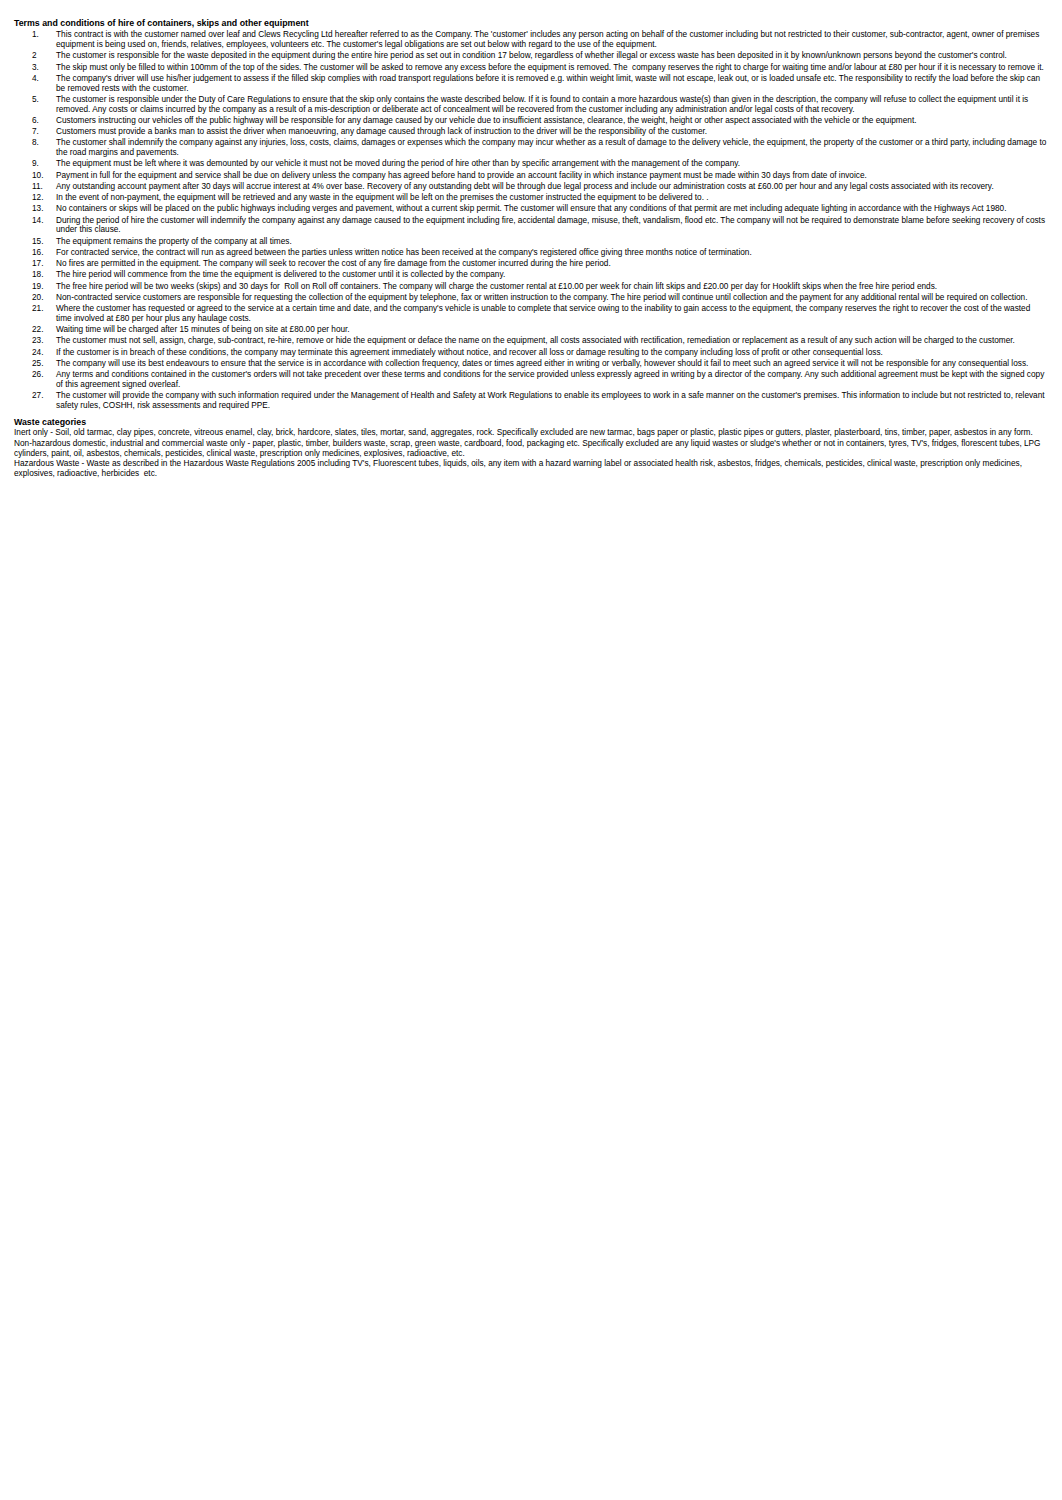Terms and conditions of hire of containers, skips and other equipment
1. This contract is with the customer named over leaf and Clews Recycling Ltd hereafter referred to as the Company. The 'customer' includes any person acting on behalf of the customer including but not restricted to their customer, sub-contractor, agent, owner of premises equipment is being used on, friends, relatives, employees, volunteers etc. The customer's legal obligations are set out below with regard to the use of the equipment.
2 The customer is responsible for the waste deposited in the equipment during the entire hire period as set out in condition 17 below, regardless of whether illegal or excess waste has been deposited in it by known/unknown persons beyond the customer's control.
3. The skip must only be filled to within 100mm of the top of the sides. The customer will be asked to remove any excess before the equipment is removed. The company reserves the right to charge for waiting time and/or labour at £80 per hour if it is necessary to remove it.
4. The company's driver will use his/her judgement to assess if the filled skip complies with road transport regulations before it is removed e.g. within weight limit, waste will not escape, leak out, or is loaded unsafe etc. The responsibility to rectify the load before the skip can be removed rests with the customer.
5. The customer is responsible under the Duty of Care Regulations to ensure that the skip only contains the waste described below. If it is found to contain a more hazardous waste(s) than given in the description, the company will refuse to collect the equipment until it is removed. Any costs or claims incurred by the company as a result of a mis-description or deliberate act of concealment will be recovered from the customer including any administration and/or legal costs of that recovery.
6. Customers instructing our vehicles off the public highway will be responsible for any damage caused by our vehicle due to insufficient assistance, clearance, the weight, height or other aspect associated with the vehicle or the equipment.
7. Customers must provide a banks man to assist the driver when manoeuvring, any damage caused through lack of instruction to the driver will be the responsibility of the customer.
8. The customer shall indemnify the company against any injuries, loss, costs, claims, damages or expenses which the company may incur whether as a result of damage to the delivery vehicle, the equipment, the property of the customer or a third party, including damage to the road margins and pavements.
9. The equipment must be left where it was demounted by our vehicle it must not be moved during the period of hire other than by specific arrangement with the management of the company.
10. Payment in full for the equipment and service shall be due on delivery unless the company has agreed before hand to provide an account facility in which instance payment must be made within 30 days from date of invoice.
11. Any outstanding account payment after 30 days will accrue interest at 4% over base. Recovery of any outstanding debt will be through due legal process and include our administration costs at £60.00 per hour and any legal costs associated with its recovery.
12. In the event of non-payment, the equipment will be retrieved and any waste in the equipment will be left on the premises the customer instructed the equipment to be delivered to. .
13. No containers or skips will be placed on the public highways including verges and pavement, without a current skip permit. The customer will ensure that any conditions of that permit are met including adequate lighting in accordance with the Highways Act 1980.
14. During the period of hire the customer will indemnify the company against any damage caused to the equipment including fire, accidental damage, misuse, theft, vandalism, flood etc. The company will not be required to demonstrate blame before seeking recovery of costs under this clause.
15. The equipment remains the property of the company at all times.
16. For contracted service, the contract will run as agreed between the parties unless written notice has been received at the company's registered office giving three months notice of termination.
17. No fires are permitted in the equipment. The company will seek to recover the cost of any fire damage from the customer incurred during the hire period.
18. The hire period will commence from the time the equipment is delivered to the customer until it is collected by the company.
19. The free hire period will be two weeks (skips) and 30 days for Roll on Roll off containers. The company will charge the customer rental at £10.00 per week for chain lift skips and £20.00 per day for Hooklift skips when the free hire period ends.
20. Non-contracted service customers are responsible for requesting the collection of the equipment by telephone, fax or written instruction to the company. The hire period will continue until collection and the payment for any additional rental will be required on collection.
21. Where the customer has requested or agreed to the service at a certain time and date, and the company's vehicle is unable to complete that service owing to the inability to gain access to the equipment, the company reserves the right to recover the cost of the wasted time involved at £80 per hour plus any haulage costs.
22. Waiting time will be charged after 15 minutes of being on site at £80.00 per hour.
23. The customer must not sell, assign, charge, sub-contract, re-hire, remove or hide the equipment or deface the name on the equipment, all costs associated with rectification, remediation or replacement as a result of any such action will be charged to the customer.
24. If the customer is in breach of these conditions, the company may terminate this agreement immediately without notice, and recover all loss or damage resulting to the company including loss of profit or other consequential loss.
25. The company will use its best endeavours to ensure that the service is in accordance with collection frequency, dates or times agreed either in writing or verbally, however should it fail to meet such an agreed service it will not be responsible for any consequential loss.
26. Any terms and conditions contained in the customer's orders will not take precedent over these terms and conditions for the service provided unless expressly agreed in writing by a director of the company. Any such additional agreement must be kept with the signed copy of this agreement signed overleaf.
27. The customer will provide the company with such information required under the Management of Health and Safety at Work Regulations to enable its employees to work in a safe manner on the customer's premises. This information to include but not restricted to, relevant safety rules, COSHH, risk assessments and required PPE.
Waste categories
Inert only - Soil, old tarmac, clay pipes, concrete, vitreous enamel, clay, brick, hardcore, slates, tiles, mortar, sand, aggregates, rock. Specifically excluded are new tarmac, bags paper or plastic, plastic pipes or gutters, plaster, plasterboard, tins, timber, paper, asbestos in any form.
Non-hazardous domestic, industrial and commercial waste only - paper, plastic, timber, builders waste, scrap, green waste, cardboard, food, packaging etc. Specifically excluded are any liquid wastes or sludge's whether or not in containers, tyres, TV's, fridges, florescent tubes, LPG cylinders, paint, oil, asbestos, chemicals, pesticides, clinical waste, prescription only medicines, explosives, radioactive, etc.
Hazardous Waste - Waste as described in the Hazardous Waste Regulations 2005 including TV's, Fluorescent tubes, liquids, oils, any item with a hazard warning label or associated health risk, asbestos, fridges, chemicals, pesticides, clinical waste, prescription only medicines, explosives, radioactive, herbicides etc.